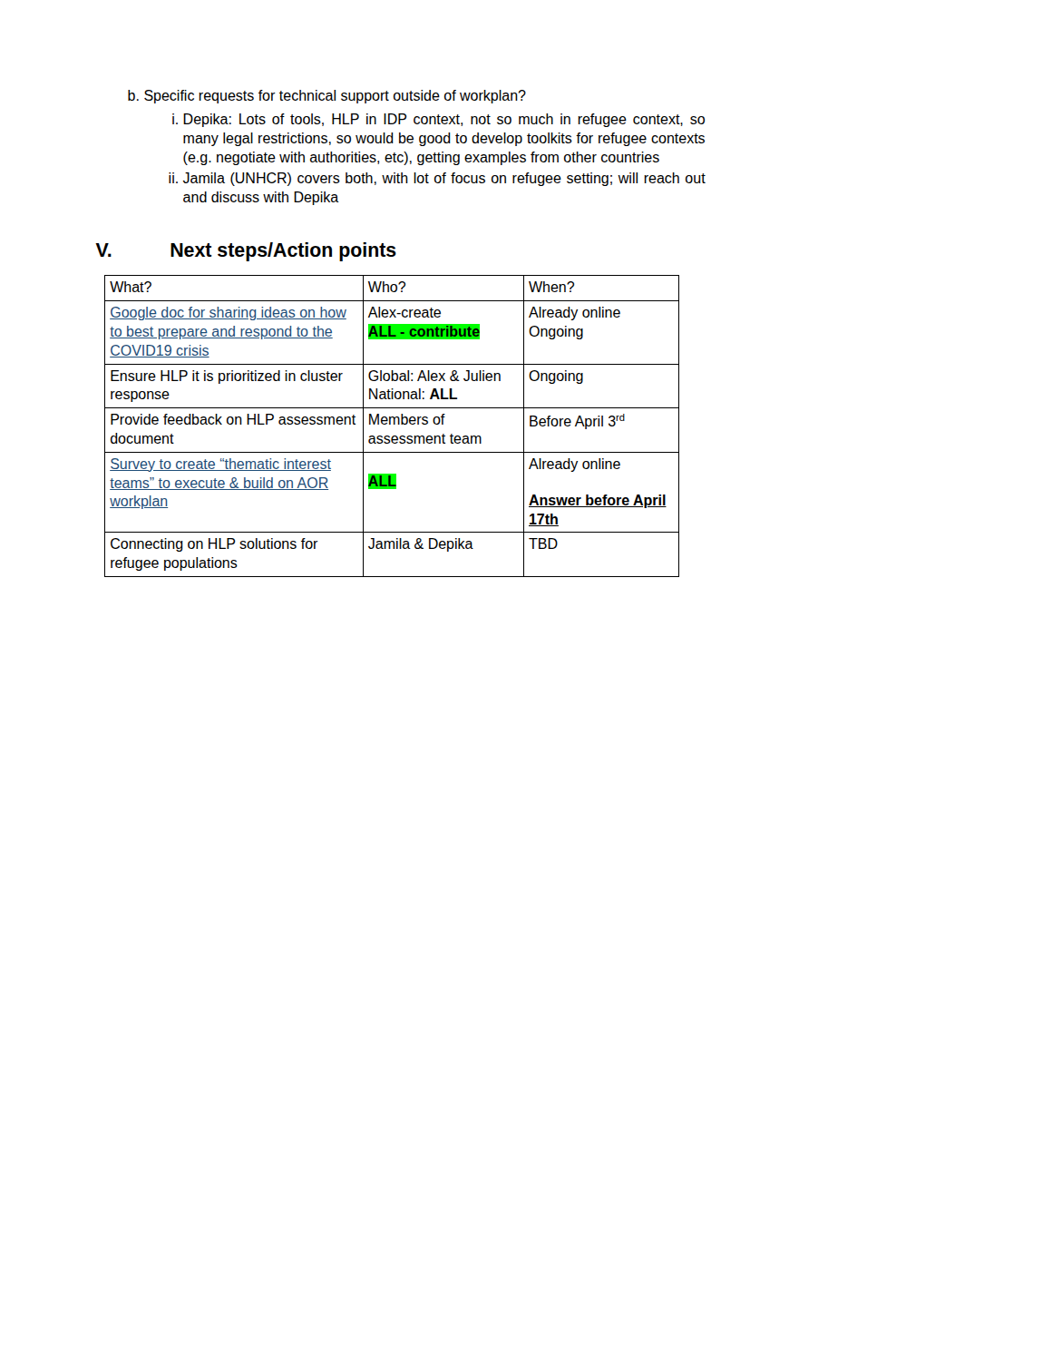Specific requests for technical support outside of workplan?
Depika: Lots of tools, HLP in IDP context, not so much in refugee context, so many legal restrictions, so would be good to develop toolkits for refugee contexts (e.g. negotiate with authorities, etc), getting examples from other countries
Jamila (UNHCR) covers both, with lot of focus on refugee setting; will reach out and discuss with Depika
V. Next steps/Action points
| What? | Who? | When? |
| Google doc for sharing ideas on how to best prepare and respond to the COVID19 crisis | Alex-create ALL - contribute | Already online Ongoing |
| Ensure HLP it is prioritized in cluster response | Global: Alex & Julien National: ALL | Ongoing |
| Provide feedback on HLP assessment document | Members of assessment team | Before April 3 rd |
| Survey to create “thematic interest teams” to execute & build on AOR workplan | ALL | Already online Answer before April 17th |
| Connecting on HLP solutions for refugee populations | Jamila & Depika | TBD |